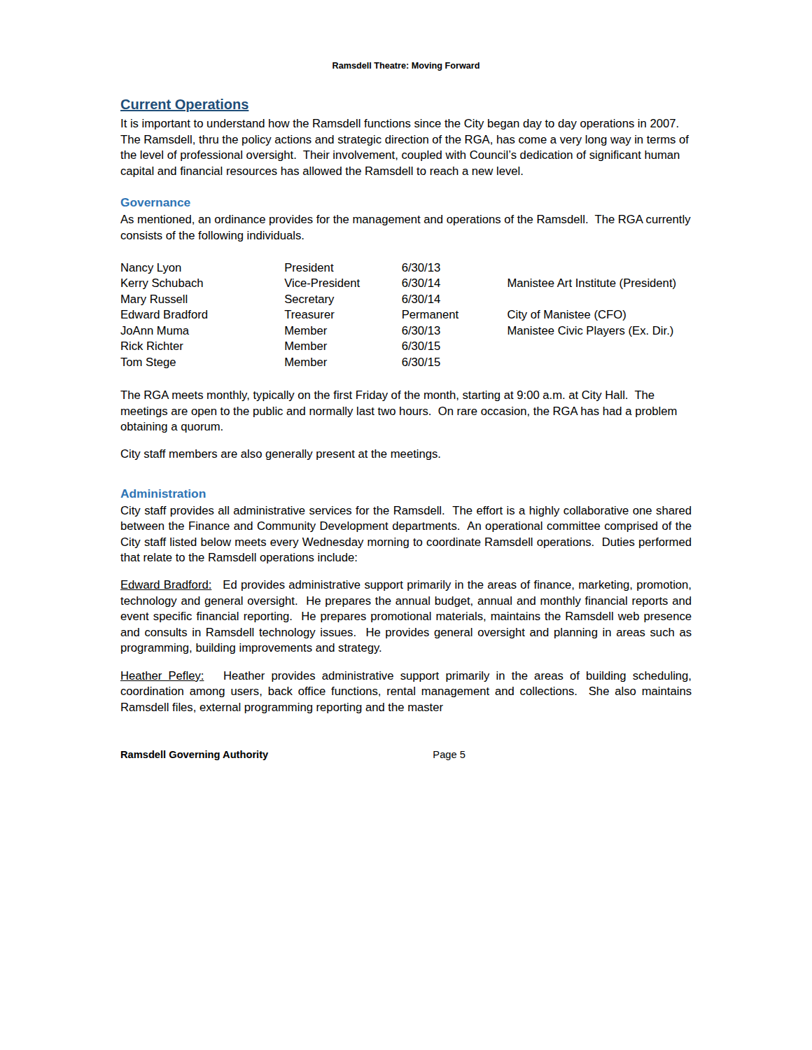Ramsdell Theatre: Moving Forward
Current Operations
It is important to understand how the Ramsdell functions since the City began day to day operations in 2007. The Ramsdell, thru the policy actions and strategic direction of the RGA, has come a very long way in terms of the level of professional oversight. Their involvement, coupled with Council’s dedication of significant human capital and financial resources has allowed the Ramsdell to reach a new level.
Governance
As mentioned, an ordinance provides for the management and operations of the Ramsdell. The RGA currently consists of the following individuals.
| Nancy Lyon | President | 6/30/13 | |
| Kerry Schubach | Vice-President | 6/30/14 | Manistee Art Institute (President) |
| Mary Russell | Secretary | 6/30/14 | |
| Edward Bradford | Treasurer | Permanent | City of Manistee (CFO) |
| JoAnn Muma | Member | 6/30/13 | Manistee Civic Players (Ex. Dir.) |
| Rick Richter | Member | 6/30/15 | |
| Tom Stege | Member | 6/30/15 | |
The RGA meets monthly, typically on the first Friday of the month, starting at 9:00 a.m. at City Hall. The meetings are open to the public and normally last two hours. On rare occasion, the RGA has had a problem obtaining a quorum.
City staff members are also generally present at the meetings.
Administration
City staff provides all administrative services for the Ramsdell. The effort is a highly collaborative one shared between the Finance and Community Development departments. An operational committee comprised of the City staff listed below meets every Wednesday morning to coordinate Ramsdell operations. Duties performed that relate to the Ramsdell operations include:
Edward Bradford: Ed provides administrative support primarily in the areas of finance, marketing, promotion, technology and general oversight. He prepares the annual budget, annual and monthly financial reports and event specific financial reporting. He prepares promotional materials, maintains the Ramsdell web presence and consults in Ramsdell technology issues. He provides general oversight and planning in areas such as programming, building improvements and strategy.
Heather Pefley: Heather provides administrative support primarily in the areas of building scheduling, coordination among users, back office functions, rental management and collections. She also maintains Ramsdell files, external programming reporting and the master
Ramsdell Governing Authority
Page 5